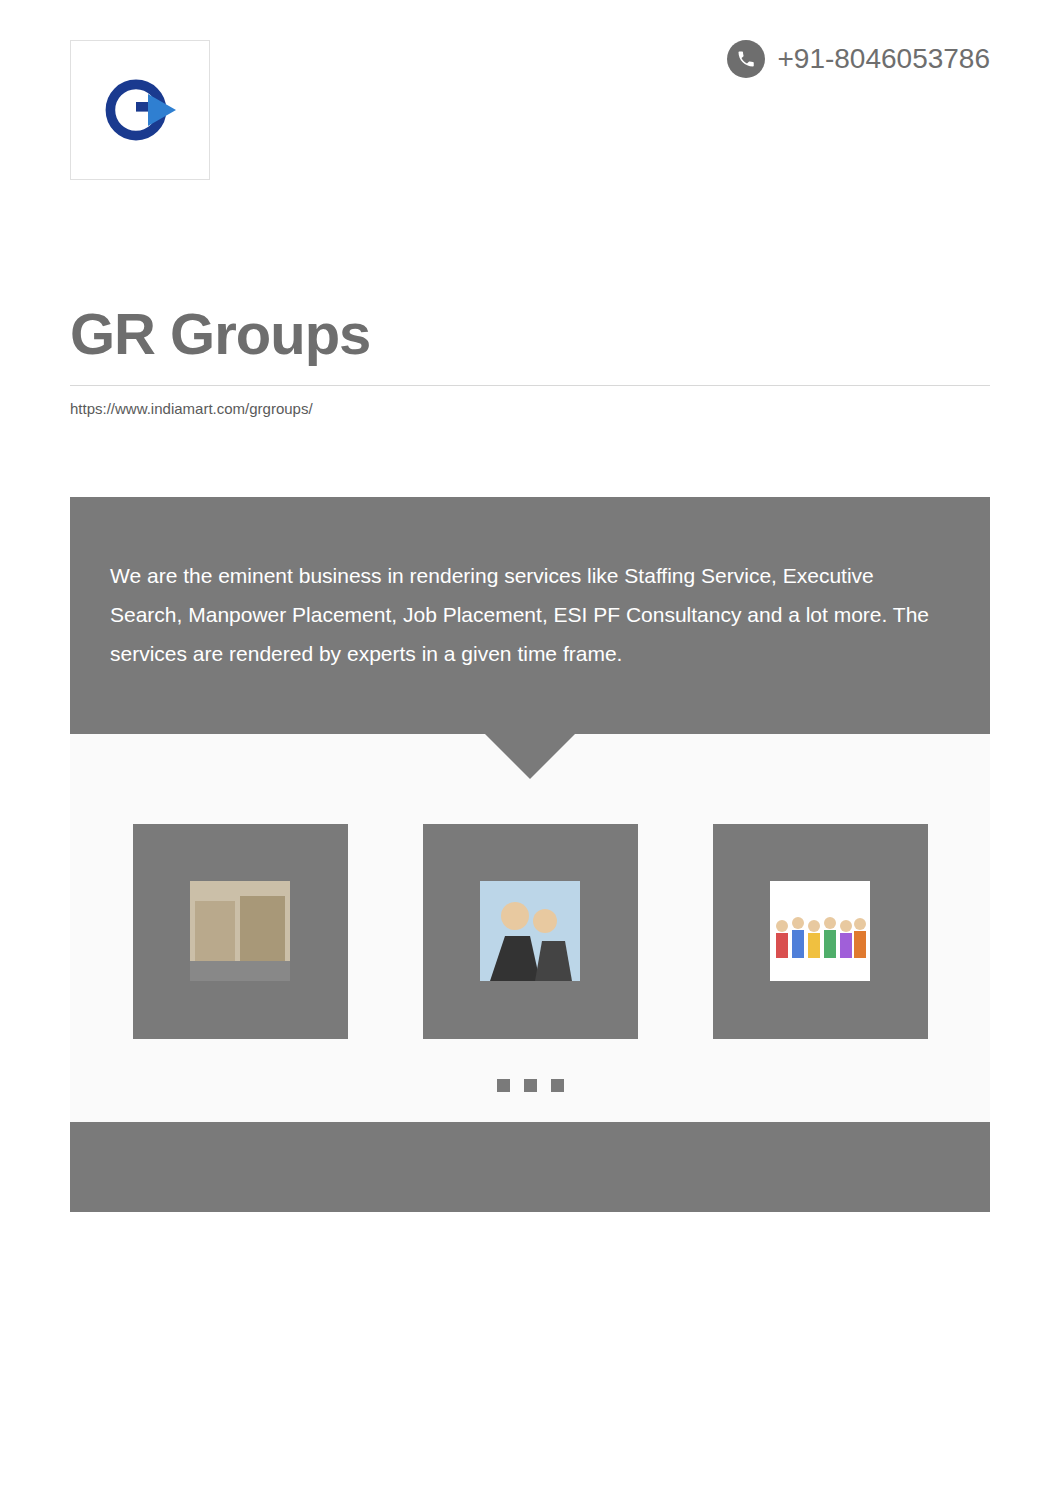+91-8046053786
GR Groups
https://www.indiamart.com/grgroups/
We are the eminent business in rendering services like Staffing Service, Executive Search, Manpower Placement, Job Placement, ESI PF Consultancy and a lot more. The services are rendered by experts in a given time frame.